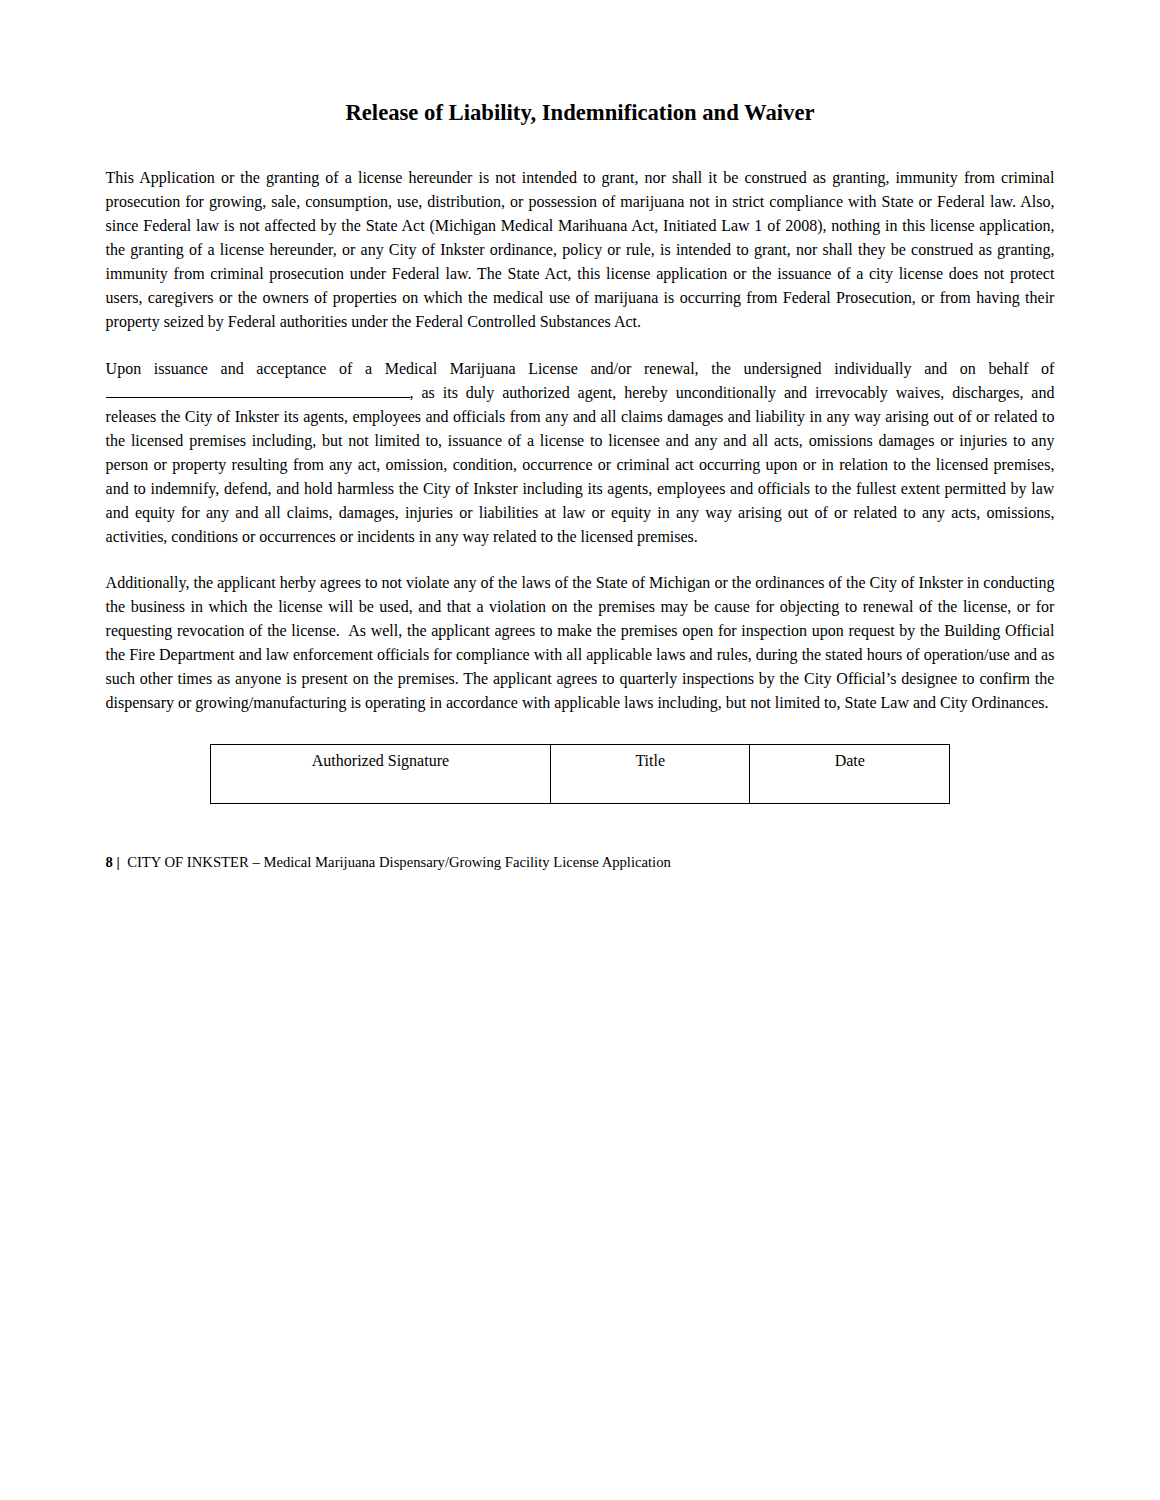Release of Liability, Indemnification and Waiver
This Application or the granting of a license hereunder is not intended to grant, nor shall it be construed as granting, immunity from criminal prosecution for growing, sale, consumption, use, distribution, or possession of marijuana not in strict compliance with State or Federal law. Also, since Federal law is not affected by the State Act (Michigan Medical Marihuana Act, Initiated Law 1 of 2008), nothing in this license application, the granting of a license hereunder, or any City of Inkster ordinance, policy or rule, is intended to grant, nor shall they be construed as granting, immunity from criminal prosecution under Federal law. The State Act, this license application or the issuance of a city license does not protect users, caregivers or the owners of properties on which the medical use of marijuana is occurring from Federal Prosecution, or from having their property seized by Federal authorities under the Federal Controlled Substances Act.
Upon issuance and acceptance of a Medical Marijuana License and/or renewal, the undersigned individually and on behalf of , as its duly authorized agent, hereby unconditionally and irrevocably waives, discharges, and releases the City of Inkster its agents, employees and officials from any and all claims damages and liability in any way arising out of or related to the licensed premises including, but not limited to, issuance of a license to licensee and any and all acts, omissions damages or injuries to any person or property resulting from any act, omission, condition, occurrence or criminal act occurring upon or in relation to the licensed premises, and to indemnify, defend, and hold harmless the City of Inkster including its agents, employees and officials to the fullest extent permitted by law and equity for any and all claims, damages, injuries or liabilities at law or equity in any way arising out of or related to any acts, omissions, activities, conditions or occurrences or incidents in any way related to the licensed premises.
Additionally, the applicant herby agrees to not violate any of the laws of the State of Michigan or the ordinances of the City of Inkster in conducting the business in which the license will be used, and that a violation on the premises may be cause for objecting to renewal of the license, or for requesting revocation of the license. As well, the applicant agrees to make the premises open for inspection upon request by the Building Official the Fire Department and law enforcement officials for compliance with all applicable laws and rules, during the stated hours of operation/use and as such other times as anyone is present on the premises. The applicant agrees to quarterly inspections by the City Official’s designee to confirm the dispensary or growing/manufacturing is operating in accordance with applicable laws including, but not limited to, State Law and City Ordinances.
| Authorized Signature | Title | Date |
8 | CITY OF INKSTER – Medical Marijuana Dispensary/Growing Facility License Application